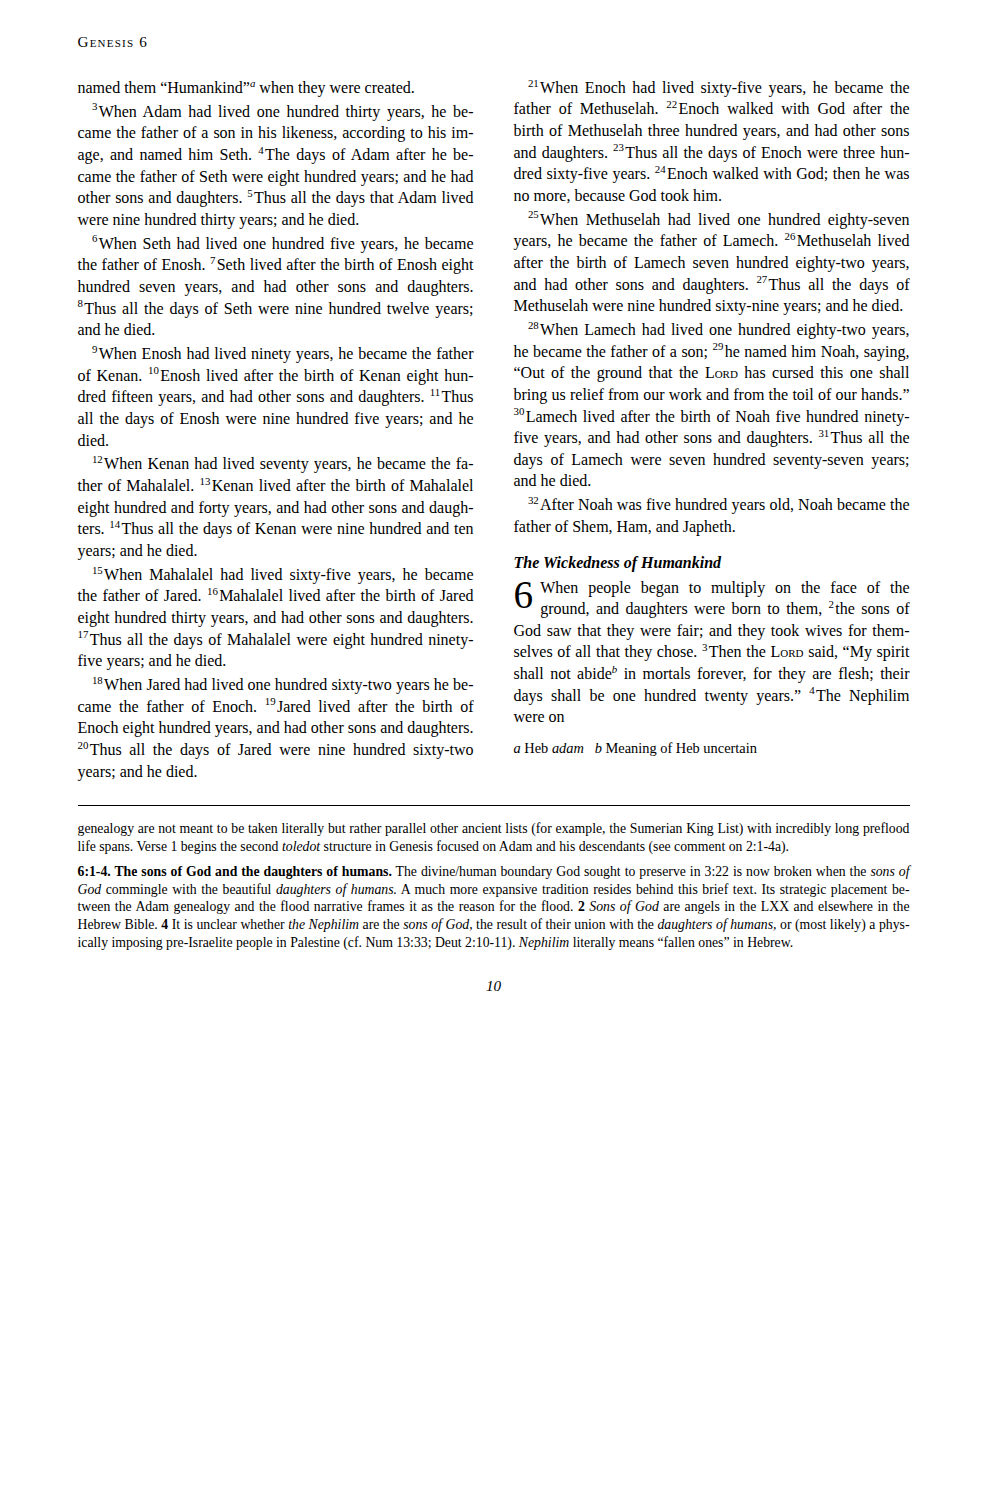Genesis 6
named them “Humankind”a when they were created.
3When Adam had lived one hundred thirty years, he became the father of a son in his likeness, according to his image, and named him Seth. 4The days of Adam after he became the father of Seth were eight hundred years; and he had other sons and daughters. 5Thus all the days that Adam lived were nine hundred thirty years; and he died.
6When Seth had lived one hundred five years, he became the father of Enosh. 7Seth lived after the birth of Enosh eight hundred seven years, and had other sons and daughters. 8Thus all the days of Seth were nine hundred twelve years; and he died.
9When Enosh had lived ninety years, he became the father of Kenan. 10Enosh lived after the birth of Kenan eight hundred fifteen years, and had other sons and daughters. 11Thus all the days of Enosh were nine hundred five years; and he died.
12When Kenan had lived seventy years, he became the father of Mahalalel. 13Kenan lived after the birth of Mahalalel eight hundred and forty years, and had other sons and daughters. 14Thus all the days of Kenan were nine hundred and ten years; and he died.
15When Mahalalel had lived sixty-five years, he became the father of Jared. 16Mahalalel lived after the birth of Jared eight hundred thirty years, and had other sons and daughters. 17Thus all the days of Mahalalel were eight hundred ninety-five years; and he died.
18When Jared had lived one hundred sixty-two years he became the father of Enoch. 19Jared lived after the birth of Enoch eight hundred years, and had other sons and daughters. 20Thus all the days of Jared were nine hundred sixty-two years; and he died.
21When Enoch had lived sixty-five years, he became the father of Methuselah. 22Enoch walked with God after the birth of Methuselah three hundred years, and had other sons and daughters. 23Thus all the days of Enoch were three hundred sixty-five years. 24Enoch walked with God; then he was no more, because God took him.
25When Methuselah had lived one hundred eighty-seven years, he became the father of Lamech. 26Methuselah lived after the birth of Lamech seven hundred eighty-two years, and had other sons and daughters. 27Thus all the days of Methuselah were nine hundred sixty-nine years; and he died.
28When Lamech had lived one hundred eighty-two years, he became the father of a son; 29he named him Noah, saying, “Out of the ground that the Lord has cursed this one shall bring us relief from our work and from the toil of our hands.” 30Lamech lived after the birth of Noah five hundred ninety-five years, and had other sons and daughters. 31Thus all the days of Lamech were seven hundred seventy-seven years; and he died.
32After Noah was five hundred years old, Noah became the father of Shem, Ham, and Japheth.
The Wickedness of Humankind
6 When people began to multiply on the face of the ground, and daughters were born to them, 2the sons of God saw that they were fair; and they took wives for themselves of all that they chose. 3Then the Lord said, “My spirit shall not abideb in mortals forever, for they are flesh; their days shall be one hundred twenty years.” 4The Nephilim were on
a Heb adam b Meaning of Heb uncertain
genealogy are not meant to be taken literally but rather parallel other ancient lists (for example, the Sumerian King List) with incredibly long preflood life spans. Verse 1 begins the second toledot structure in Genesis focused on Adam and his descendants (see comment on 2:1-4a).
6:1-4. The sons of God and the daughters of humans. The divine/human boundary God sought to preserve in 3:22 is now broken when the sons of God commingle with the beautiful daughters of humans. A much more expansive tradition resides behind this brief text. Its strategic placement between the Adam genealogy and the flood narrative frames it as the reason for the flood. 2 Sons of God are angels in the LXX and elsewhere in the Hebrew Bible. 4 It is unclear whether the Nephilim are the sons of God, the result of their union with the daughters of humans, or (most likely) a physically imposing pre-Israelite people in Palestine (cf. Num 13:33; Deut 2:10-11). Nephilim literally means “fallen ones” in Hebrew.
10